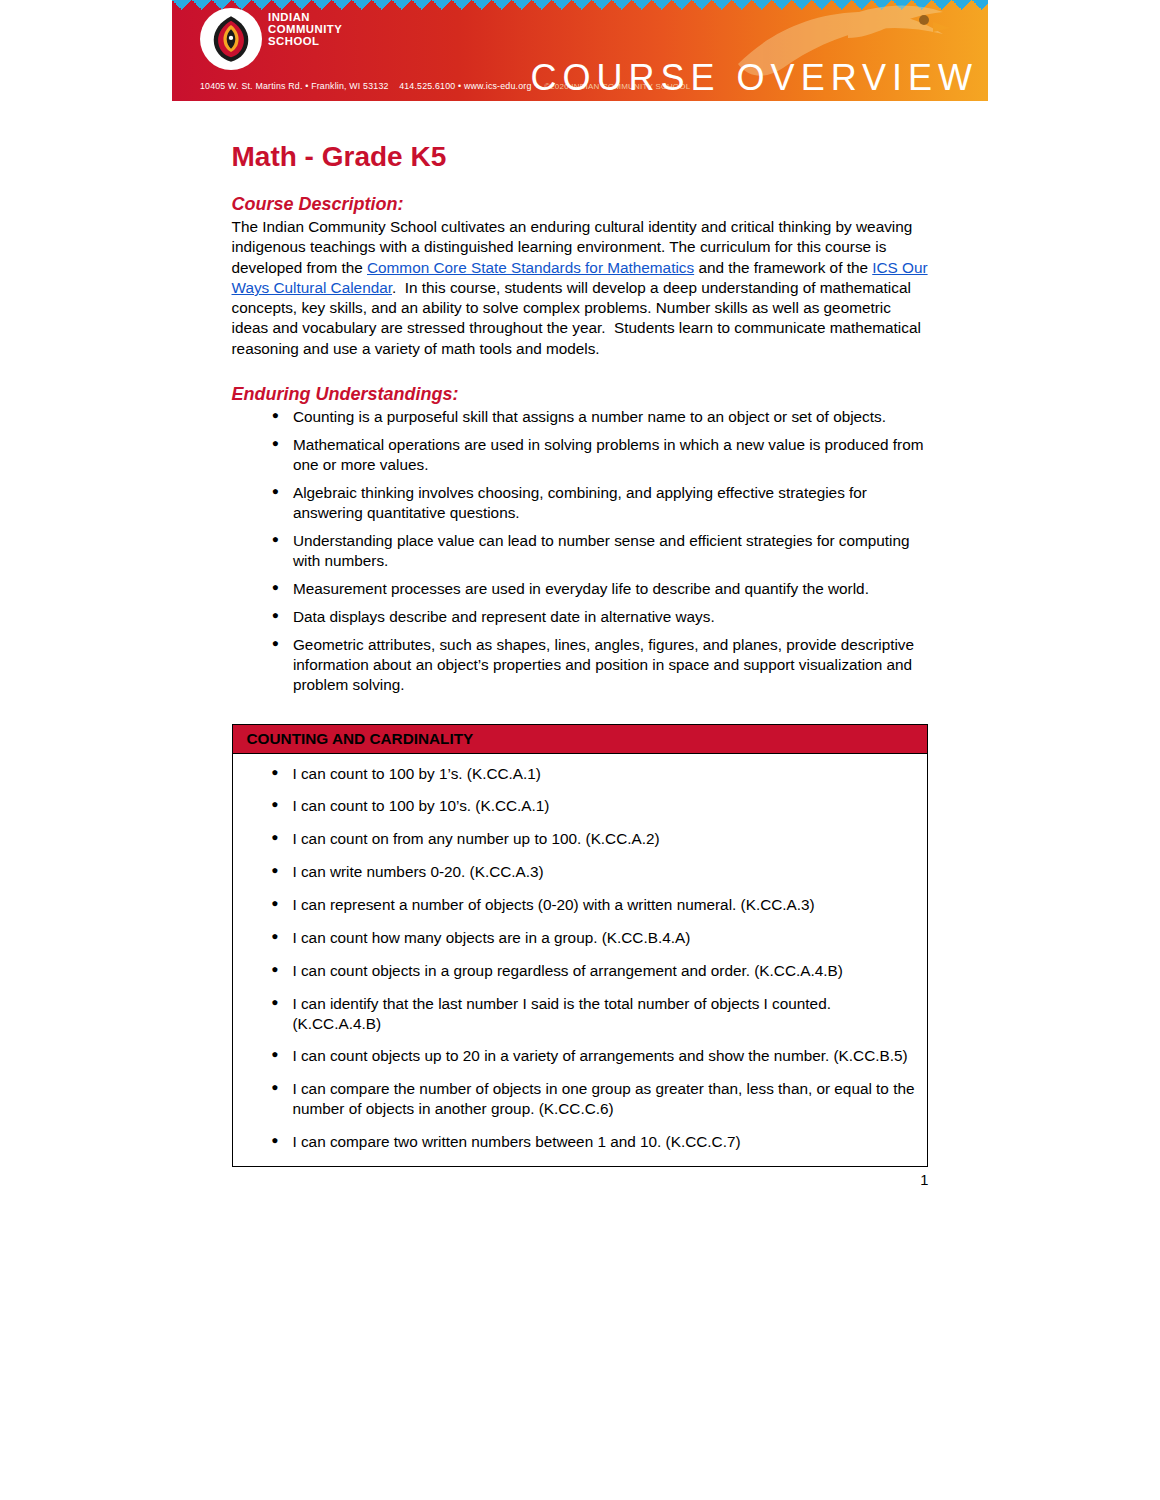INDIAN COMMUNITY SCHOOL
10405 W. St. Martins Rd. • Franklin, WI 53132 414.525.6100 • www.ics-edu.org ©2020 INDIAN COMMUNITY SCHOOL
COURSE OVERVIEW
Math - Grade K5
Course Description:
The Indian Community School cultivates an enduring cultural identity and critical thinking by weaving indigenous teachings with a distinguished learning environment. The curriculum for this course is developed from the Common Core State Standards for Mathematics and the framework of the ICS Our Ways Cultural Calendar. In this course, students will develop a deep understanding of mathematical concepts, key skills, and an ability to solve complex problems. Number skills as well as geometric ideas and vocabulary are stressed throughout the year. Students learn to communicate mathematical reasoning and use a variety of math tools and models.
Enduring Understandings:
Counting is a purposeful skill that assigns a number name to an object or set of objects.
Mathematical operations are used in solving problems in which a new value is produced from one or more values.
Algebraic thinking involves choosing, combining, and applying effective strategies for answering quantitative questions.
Understanding place value can lead to number sense and efficient strategies for computing with numbers.
Measurement processes are used in everyday life to describe and quantify the world.
Data displays describe and represent date in alternative ways.
Geometric attributes, such as shapes, lines, angles, figures, and planes, provide descriptive information about an object’s properties and position in space and support visualization and problem solving.
| COUNTING AND CARDINALITY |
| --- |
| I can count to 100 by 1’s. (K.CC.A.1) I can count to 100 by 10’s. (K.CC.A.1) I can count on from any number up to 100. (K.CC.A.2) I can write numbers 0-20. (K.CC.A.3) I can represent a number of objects (0-20) with a written numeral. (K.CC.A.3) I can count how many objects are in a group. (K.CC.B.4.A) I can count objects in a group regardless of arrangement and order. (K.CC.A.4.B) I can identify that the last number I said is the total number of objects I counted. (K.CC.A.4.B) I can count objects up to 20 in a variety of arrangements and show the number. (K.CC.B.5) I can compare the number of objects in one group as greater than, less than, or equal to the number of objects in another group. (K.CC.C.6) I can compare two written numbers between 1 and 10. (K.CC.C.7) |
1